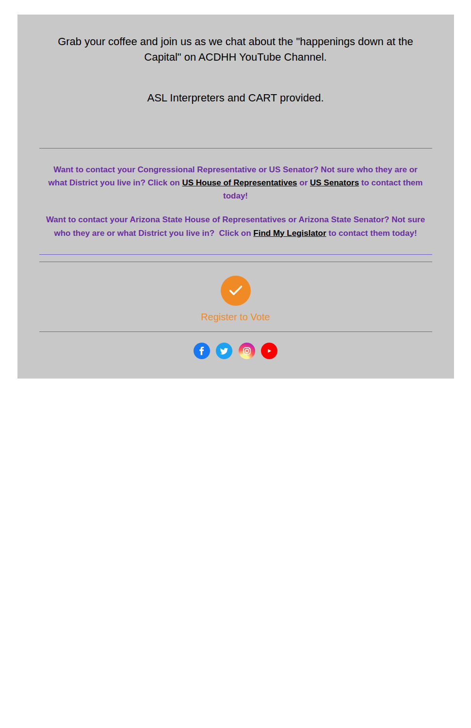Grab your coffee and join us as we chat about the "happenings down at the Capital" on ACDHH YouTube Channel.
ASL Interpreters and CART provided.
Want to contact your Congressional Representative or US Senator? Not sure who they are or what District you live in? Click on US House of Representatives or US Senators to contact them today!
Want to contact your Arizona State House of Representatives or Arizona State Senator? Not sure who they are or what District you live in? Click on Find My Legislator to contact them today!
Register to Vote